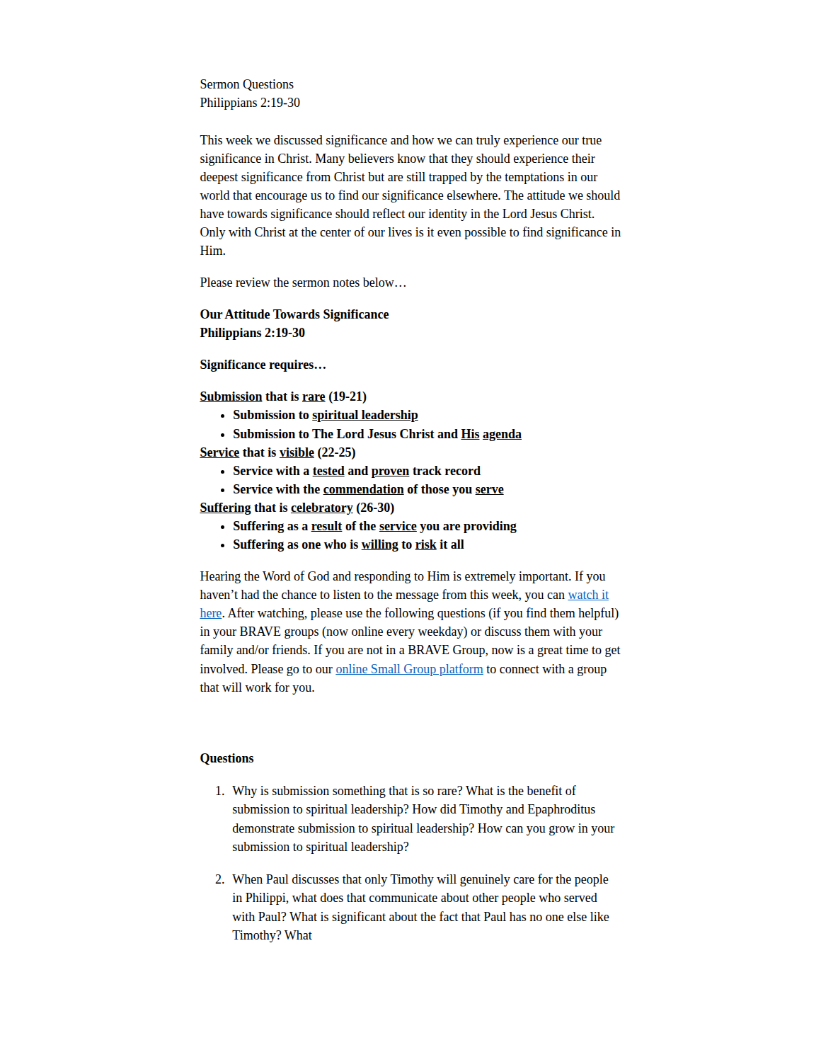Sermon Questions
Philippians 2:19-30
This week we discussed significance and how we can truly experience our true significance in Christ. Many believers know that they should experience their deepest significance from Christ but are still trapped by the temptations in our world that encourage us to find our significance elsewhere. The attitude we should have towards significance should reflect our identity in the Lord Jesus Christ. Only with Christ at the center of our lives is it even possible to find significance in Him.
Please review the sermon notes below…
Our Attitude Towards Significance
Philippians 2:19-30
Significance requires…
Submission that is rare (19-21)
Submission to spiritual leadership
Submission to The Lord Jesus Christ and His agenda
Service that is visible (22-25)
Service with a tested and proven track record
Service with the commendation of those you serve
Suffering that is celebratory (26-30)
Suffering as a result of the service you are providing
Suffering as one who is willing to risk it all
Hearing the Word of God and responding to Him is extremely important. If you haven’t had the chance to listen to the message from this week, you can watch it here. After watching, please use the following questions (if you find them helpful) in your BRAVE groups (now online every weekday) or discuss them with your family and/or friends. If you are not in a BRAVE Group, now is a great time to get involved. Please go to our online Small Group platform to connect with a group that will work for you.
Questions
Why is submission something that is so rare? What is the benefit of submission to spiritual leadership? How did Timothy and Epaphroditus demonstrate submission to spiritual leadership? How can you grow in your submission to spiritual leadership?
When Paul discusses that only Timothy will genuinely care for the people in Philippi, what does that communicate about other people who served with Paul? What is significant about the fact that Paul has no one else like Timothy? What